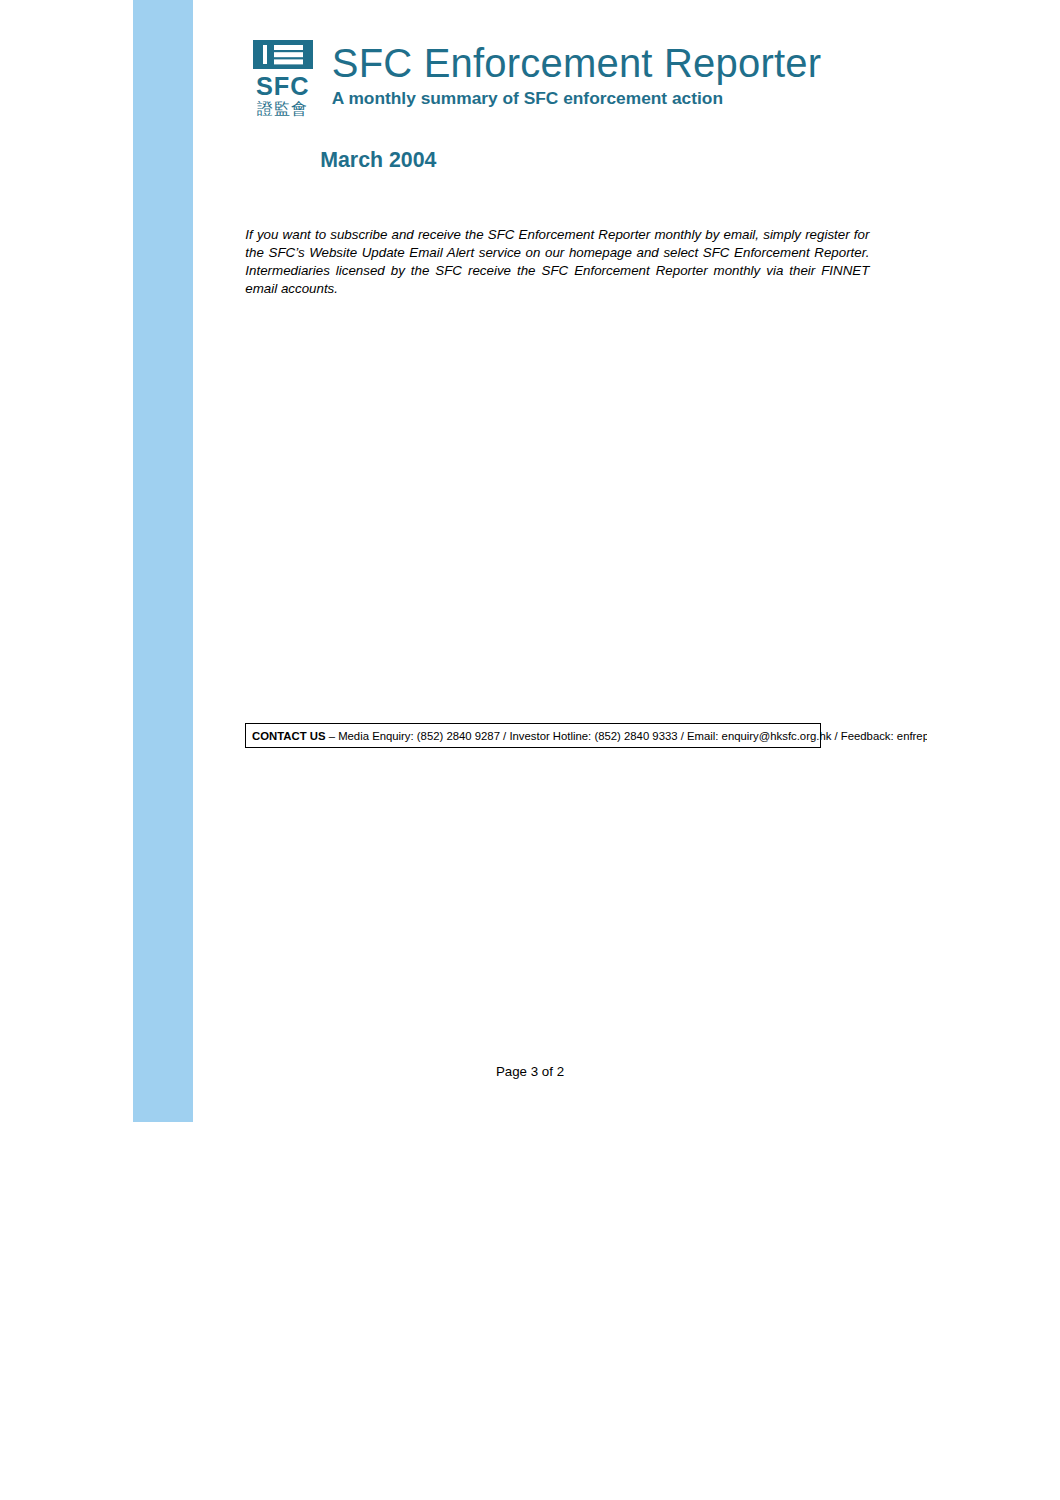SFC
證監會
SFC Enforcement Reporter
A monthly summary of SFC enforcement action
March 2004
If you want to subscribe and receive the SFC Enforcement Reporter monthly by email, simply register for the SFC’s Website Update Email Alert service on our homepage and select SFC Enforcement Reporter. Intermediaries licensed by the SFC receive the SFC Enforcement Reporter monthly via their FINNET email accounts.
CONTACT US – Media Enquiry: (852) 2840 9287 / Investor Hotline: (852) 2840 9333 / Email: enquiry@hksfc.org.hk / Feedback: enfreporter@hksfc.org.hk
Page 3 of 2